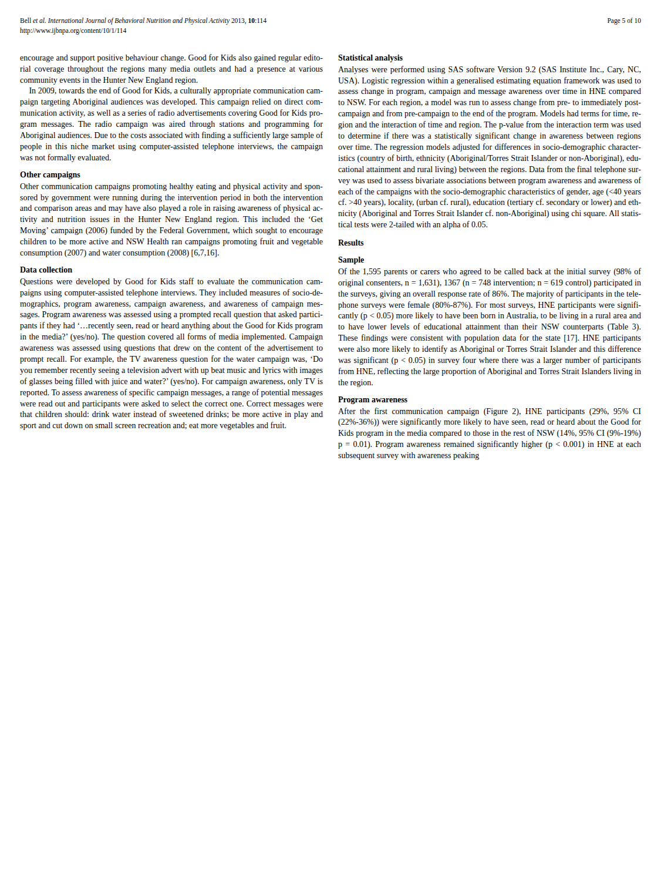Bell et al. International Journal of Behavioral Nutrition and Physical Activity 2013, 10:114 http://www.ijbnpa.org/content/10/1/114
Page 5 of 10
encourage and support positive behaviour change. Good for Kids also gained regular editorial coverage throughout the regions many media outlets and had a presence at various community events in the Hunter New England region.
In 2009, towards the end of Good for Kids, a culturally appropriate communication campaign targeting Aboriginal audiences was developed. This campaign relied on direct communication activity, as well as a series of radio advertisements covering Good for Kids program messages. The radio campaign was aired through stations and programming for Aboriginal audiences. Due to the costs associated with finding a sufficiently large sample of people in this niche market using computer-assisted telephone interviews, the campaign was not formally evaluated.
Other campaigns
Other communication campaigns promoting healthy eating and physical activity and sponsored by government were running during the intervention period in both the intervention and comparison areas and may have also played a role in raising awareness of physical activity and nutrition issues in the Hunter New England region. This included the ‘Get Moving’ campaign (2006) funded by the Federal Government, which sought to encourage children to be more active and NSW Health ran campaigns promoting fruit and vegetable consumption (2007) and water consumption (2008) [6,7,16].
Data collection
Questions were developed by Good for Kids staff to evaluate the communication campaigns using computer-assisted telephone interviews. They included measures of socio-demographics, program awareness, campaign awareness, and awareness of campaign messages. Program awareness was assessed using a prompted recall question that asked participants if they had ‘…recently seen, read or heard anything about the Good for Kids program in the media?’ (yes/no). The question covered all forms of media implemented. Campaign awareness was assessed using questions that drew on the content of the advertisement to prompt recall. For example, the TV awareness question for the water campaign was, ‘Do you remember recently seeing a television advert with up beat music and lyrics with images of glasses being filled with juice and water?’ (yes/no). For campaign awareness, only TV is reported. To assess awareness of specific campaign messages, a range of potential messages were read out and participants were asked to select the correct one. Correct messages were that children should: drink water instead of sweetened drinks; be more active in play and sport and cut down on small screen recreation and; eat more vegetables and fruit.
Statistical analysis
Analyses were performed using SAS software Version 9.2 (SAS Institute Inc., Cary, NC, USA). Logistic regression within a generalised estimating equation framework was used to assess change in program, campaign and message awareness over time in HNE compared to NSW. For each region, a model was run to assess change from pre- to immediately post-campaign and from pre-campaign to the end of the program. Models had terms for time, region and the interaction of time and region. The p-value from the interaction term was used to determine if there was a statistically significant change in awareness between regions over time. The regression models adjusted for differences in socio-demographic characteristics (country of birth, ethnicity (Aboriginal/Torres Strait Islander or non-Aboriginal), educational attainment and rural living) between the regions. Data from the final telephone survey was used to assess bivariate associations between program awareness and awareness of each of the campaigns with the socio-demographic characteristics of gender, age (<40 years cf. >40 years), locality, (urban cf. rural), education (tertiary cf. secondary or lower) and ethnicity (Aboriginal and Torres Strait Islander cf. non-Aboriginal) using chi square. All statistical tests were 2-tailed with an alpha of 0.05.
Results
Sample
Of the 1,595 parents or carers who agreed to be called back at the initial survey (98% of original consenters, n = 1,631), 1367 (n = 748 intervention; n = 619 control) participated in the surveys, giving an overall response rate of 86%. The majority of participants in the telephone surveys were female (80%-87%). For most surveys, HNE participants were significantly (p < 0.05) more likely to have been born in Australia, to be living in a rural area and to have lower levels of educational attainment than their NSW counterparts (Table 3). These findings were consistent with population data for the state [17]. HNE participants were also more likely to identify as Aboriginal or Torres Strait Islander and this difference was significant (p < 0.05) in survey four where there was a larger number of participants from HNE, reflecting the large proportion of Aboriginal and Torres Strait Islanders living in the region.
Program awareness
After the first communication campaign (Figure 2), HNE participants (29%, 95% CI (22%-36%)) were significantly more likely to have seen, read or heard about the Good for Kids program in the media compared to those in the rest of NSW (14%, 95% CI (9%-19%) p = 0.01). Program awareness remained significantly higher (p < 0.001) in HNE at each subsequent survey with awareness peaking